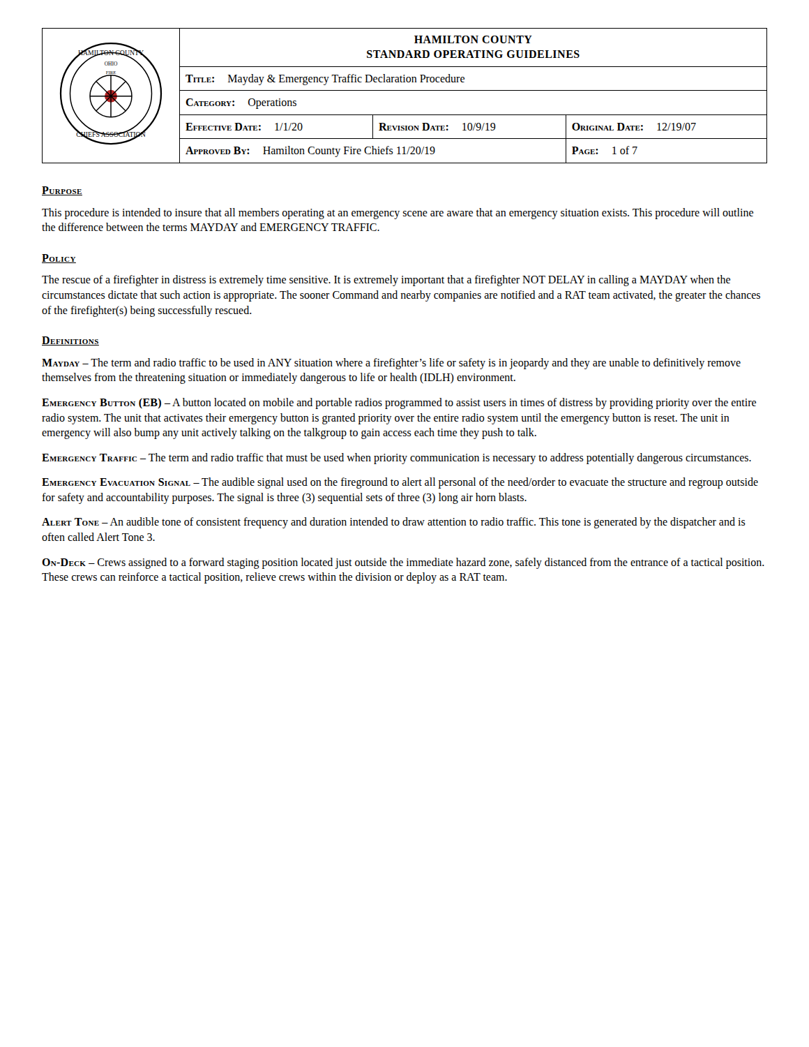| | HAMILTON COUNTY STANDARD OPERATING GUIDELINES |
| Title: Mayday & Emergency Traffic Declaration Procedure |
| Category: Operations |
| Effective Date: 1/1/20 | Revision Date: 10/9/19 | Original Date: 12/19/07 |
| Approved By: Hamilton County Fire Chiefs 11/20/19 | Page: 1 of 7 |
Purpose
This procedure is intended to insure that all members operating at an emergency scene are aware that an emergency situation exists. This procedure will outline the difference between the terms MAYDAY and EMERGENCY TRAFFIC.
Policy
The rescue of a firefighter in distress is extremely time sensitive. It is extremely important that a firefighter NOT DELAY in calling a MAYDAY when the circumstances dictate that such action is appropriate. The sooner Command and nearby companies are notified and a RAT team activated, the greater the chances of the firefighter(s) being successfully rescued.
Definitions
Mayday – The term and radio traffic to be used in ANY situation where a firefighter’s life or safety is in jeopardy and they are unable to definitively remove themselves from the threatening situation or immediately dangerous to life or health (IDLH) environment.
Emergency Button (EB) – A button located on mobile and portable radios programmed to assist users in times of distress by providing priority over the entire radio system. The unit that activates their emergency button is granted priority over the entire radio system until the emergency button is reset. The unit in emergency will also bump any unit actively talking on the talkgroup to gain access each time they push to talk.
Emergency Traffic – The term and radio traffic that must be used when priority communication is necessary to address potentially dangerous circumstances.
Emergency Evacuation Signal – The audible signal used on the fireground to alert all personal of the need/order to evacuate the structure and regroup outside for safety and accountability purposes. The signal is three (3) sequential sets of three (3) long air horn blasts.
Alert Tone – An audible tone of consistent frequency and duration intended to draw attention to radio traffic. This tone is generated by the dispatcher and is often called Alert Tone 3.
On-Deck – Crews assigned to a forward staging position located just outside the immediate hazard zone, safely distanced from the entrance of a tactical position. These crews can reinforce a tactical position, relieve crews within the division or deploy as a RAT team.